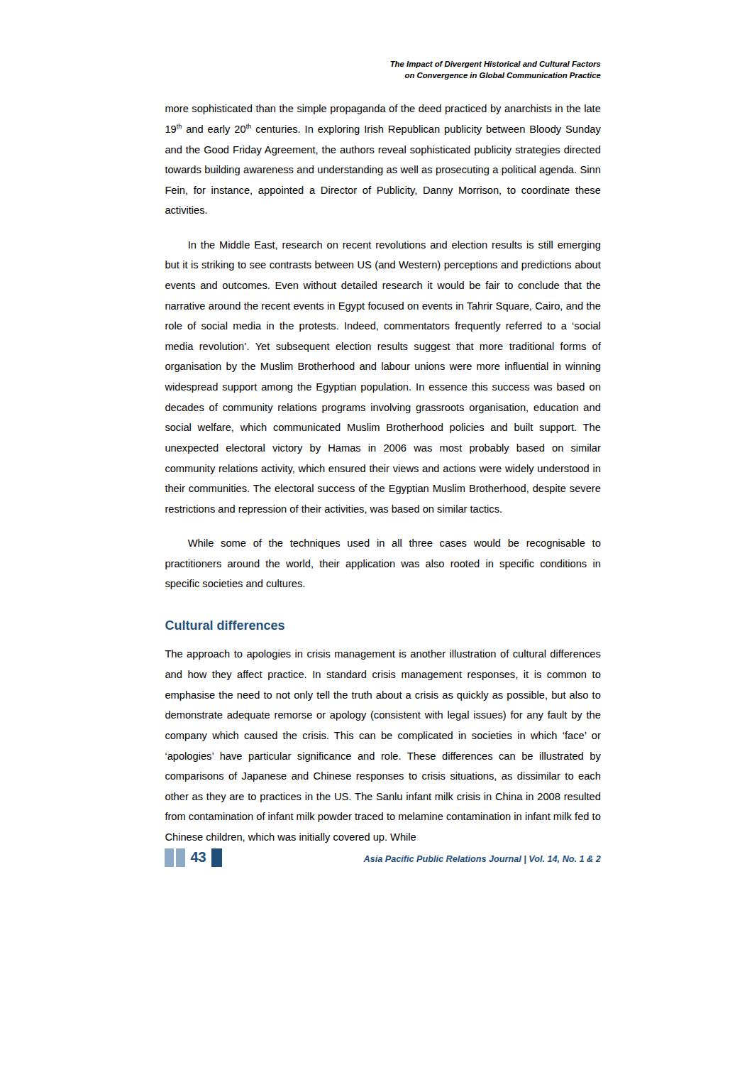The Impact of Divergent Historical and Cultural Factors
on Convergence in Global Communication Practice
more sophisticated than the simple propaganda of the deed practiced by anarchists in the late 19th and early 20th centuries. In exploring Irish Republican publicity between Bloody Sunday and the Good Friday Agreement, the authors reveal sophisticated publicity strategies directed towards building awareness and understanding as well as prosecuting a political agenda. Sinn Fein, for instance, appointed a Director of Publicity, Danny Morrison, to coordinate these activities.
In the Middle East, research on recent revolutions and election results is still emerging but it is striking to see contrasts between US (and Western) perceptions and predictions about events and outcomes. Even without detailed research it would be fair to conclude that the narrative around the recent events in Egypt focused on events in Tahrir Square, Cairo, and the role of social media in the protests. Indeed, commentators frequently referred to a ‘social media revolution’. Yet subsequent election results suggest that more traditional forms of organisation by the Muslim Brotherhood and labour unions were more influential in winning widespread support among the Egyptian population. In essence this success was based on decades of community relations programs involving grassroots organisation, education and social welfare, which communicated Muslim Brotherhood policies and built support. The unexpected electoral victory by Hamas in 2006 was most probably based on similar community relations activity, which ensured their views and actions were widely understood in their communities. The electoral success of the Egyptian Muslim Brotherhood, despite severe restrictions and repression of their activities, was based on similar tactics.
While some of the techniques used in all three cases would be recognisable to practitioners around the world, their application was also rooted in specific conditions in specific societies and cultures.
Cultural differences
The approach to apologies in crisis management is another illustration of cultural differences and how they affect practice. In standard crisis management responses, it is common to emphasise the need to not only tell the truth about a crisis as quickly as possible, but also to demonstrate adequate remorse or apology (consistent with legal issues) for any fault by the company which caused the crisis. This can be complicated in societies in which ‘face’ or ‘apologies’ have particular significance and role. These differences can be illustrated by comparisons of Japanese and Chinese responses to crisis situations, as dissimilar to each other as they are to practices in the US. The Sanlu infant milk crisis in China in 2008 resulted from contamination of infant milk powder traced to melamine contamination in infant milk fed to Chinese children, which was initially covered up. While
43
Asia Pacific Public Relations Journal | Vol. 14, No. 1 & 2